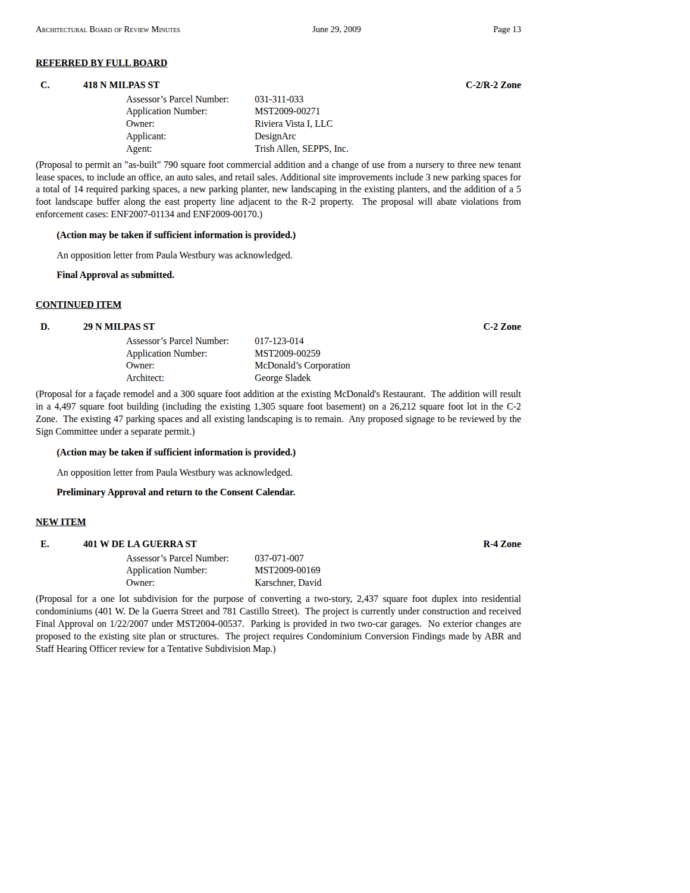Architectural Board of Review Minutes June 29, 2009 Page 13
Referred by Full Board
C. 418 N MILPAS ST C-2/R-2 Zone
| Assessor’s Parcel Number: | 031-311-033 |
| Application Number: | MST2009-00271 |
| Owner: | Riviera Vista I, LLC |
| Applicant: | DesignArc |
| Agent: | Trish Allen, SEPPS, Inc. |
(Proposal to permit an "as-built" 790 square foot commercial addition and a change of use from a nursery to three new tenant lease spaces, to include an office, an auto sales, and retail sales. Additional site improvements include 3 new parking spaces for a total of 14 required parking spaces, a new parking planter, new landscaping in the existing planters, and the addition of a 5 foot landscape buffer along the east property line adjacent to the R-2 property. The proposal will abate violations from enforcement cases: ENF2007-01134 and ENF2009-00170.)
(Action may be taken if sufficient information is provided.)
An opposition letter from Paula Westbury was acknowledged.
Final Approval as submitted.
Continued Item
D. 29 N MILPAS ST C-2 Zone
| Assessor’s Parcel Number: | 017-123-014 |
| Application Number: | MST2009-00259 |
| Owner: | McDonald’s Corporation |
| Architect: | George Sladek |
(Proposal for a façade remodel and a 300 square foot addition at the existing McDonald's Restaurant. The addition will result in a 4,497 square foot building (including the existing 1,305 square foot basement) on a 26,212 square foot lot in the C-2 Zone. The existing 47 parking spaces and all existing landscaping is to remain. Any proposed signage to be reviewed by the Sign Committee under a separate permit.)
(Action may be taken if sufficient information is provided.)
An opposition letter from Paula Westbury was acknowledged.
Preliminary Approval and return to the Consent Calendar.
New Item
E. 401 W DE LA GUERRA ST R-4 Zone
| Assessor’s Parcel Number: | 037-071-007 |
| Application Number: | MST2009-00169 |
| Owner: | Karschner, David |
(Proposal for a one lot subdivision for the purpose of converting a two-story, 2,437 square foot duplex into residential condominiums (401 W. De la Guerra Street and 781 Castillo Street). The project is currently under construction and received Final Approval on 1/22/2007 under MST2004-00537. Parking is provided in two two-car garages. No exterior changes are proposed to the existing site plan or structures. The project requires Condominium Conversion Findings made by ABR and Staff Hearing Officer review for a Tentative Subdivision Map.)